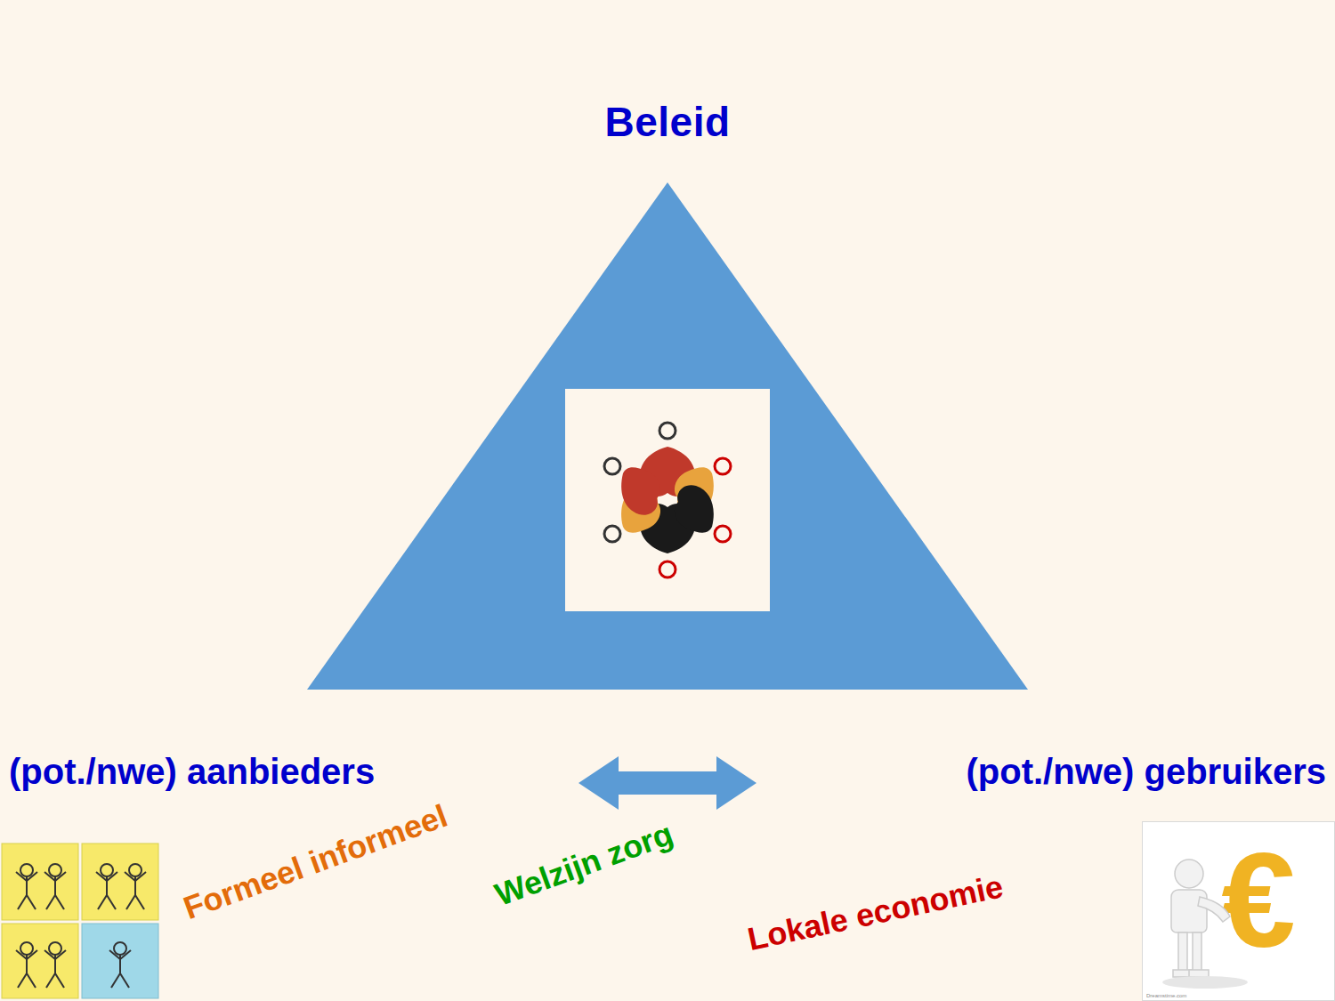Beleid
(pot./nwe) aanbieders
(pot./nwe) gebruikers
Formeel informeel
Welzijn zorg
Lokale economie
€
Dreamstime.com